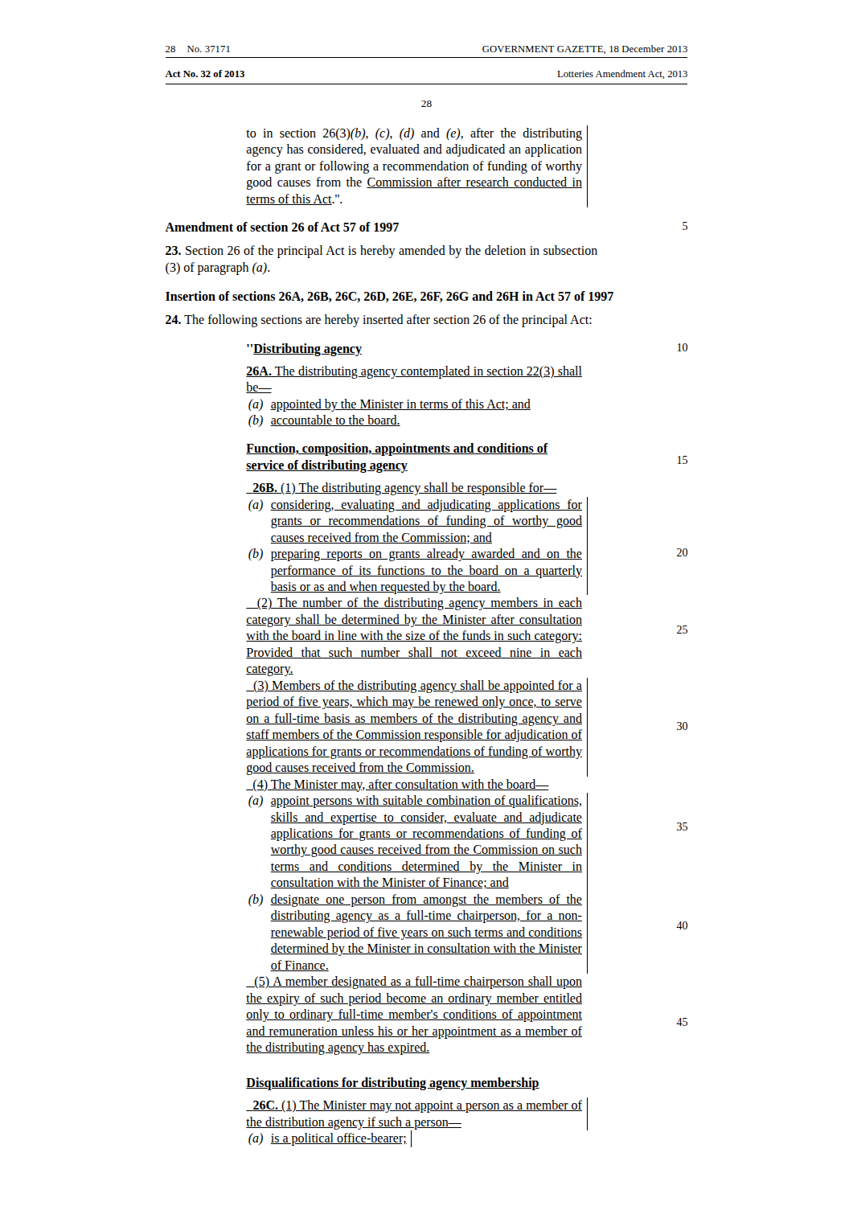28 No. 37171
GOVERNMENT GAZETTE, 18 December 2013
Act No. 32 of 2013
Lotteries Amendment Act, 2013
28
to in section 26(3)(b), (c), (d) and (e), after the distributing agency has considered, evaluated and adjudicated an application for a grant or following a recommendation of funding of worthy good causes from the Commission after research conducted in terms of this Act.''.
Amendment of section 26 of Act 57 of 1997
5
23. Section 26 of the principal Act is hereby amended by the deletion in subsection (3) of paragraph (a).
Insertion of sections 26A, 26B, 26C, 26D, 26E, 26F, 26G and 26H in Act 57 of 1997
24. The following sections are hereby inserted after section 26 of the principal Act:
''Distributing agency
10
26A. The distributing agency contemplated in section 22(3) shall be—
(a)
appointed by the Minister in terms of this Act; and
(b)
accountable to the board.
Function, composition, appointments and conditions of service of distributing agency
15
26B. (1) The distributing agency shall be responsible for—
(a)
considering, evaluating and adjudicating applications for grants or recommendations of funding of worthy good causes received from the Commission; and
(b)
preparing reports on grants already awarded and on the performance of its functions to the board on a quarterly basis or as and when requested by the board.
20
(2) The number of the distributing agency members in each category shall be determined by the Minister after consultation with the board in line with the size of the funds in such category: Provided that such number shall not exceed nine in each category.
25
(3) Members of the distributing agency shall be appointed for a period of five years, which may be renewed only once, to serve on a full-time basis as members of the distributing agency and staff members of the Commission responsible for adjudication of applications for grants or recommendations of funding of worthy good causes received from the Commission.
30
(4) The Minister may, after consultation with the board—
(a)
appoint persons with suitable combination of qualifications, skills and expertise to consider, evaluate and adjudicate applications for grants or recommendations of funding of worthy good causes received from the Commission on such terms and conditions determined by the Minister in consultation with the Minister of Finance; and
35
(b)
designate one person from amongst the members of the distributing agency as a full-time chairperson, for a non-renewable period of five years on such terms and conditions determined by the Minister in consultation with the Minister of Finance.
40
(5) A member designated as a full-time chairperson shall upon the expiry of such period become an ordinary member entitled only to ordinary full-time member's conditions of appointment and remuneration unless his or her appointment as a member of the distributing agency has expired.
45
Disqualifications for distributing agency membership
26C. (1) The Minister may not appoint a person as a member of the distribution agency if such a person—
(a)
is a political office-bearer;